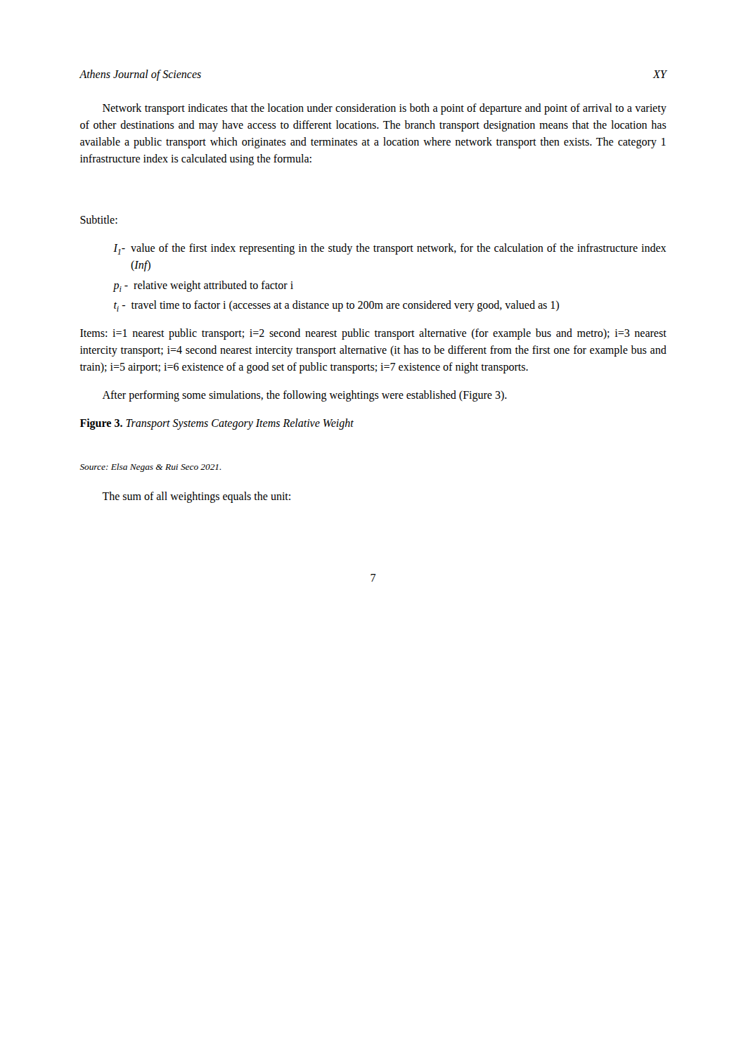Athens Journal of Sciences XY
Network transport indicates that the location under consideration is both a point of departure and point of arrival to a variety of other destinations and may have access to different locations. The branch transport designation means that the location has available a public transport which originates and terminates at a location where network transport then exists. The category 1 infrastructure index is calculated using the formula:
Subtitle:
I1-
value of the first index representing in the study the transport network, for the calculation of the infrastructure index (Inf)
pi -
relative weight attributed to factor i
ti -
travel time to factor i (accesses at a distance up to 200m are considered very good, valued as 1)
Items: i=1 nearest public transport; i=2 second nearest public transport alternative (for example bus and metro); i=3 nearest intercity transport; i=4 second nearest intercity transport alternative (it has to be different from the first one for example bus and train); i=5 airport; i=6 existence of a good set of public transports; i=7 existence of night transports.
After performing some simulations, the following weightings were established (Figure 3).
Figure 3. Transport Systems Category Items Relative Weight
Source: Elsa Negas & Rui Seco 2021.
The sum of all weightings equals the unit:
7